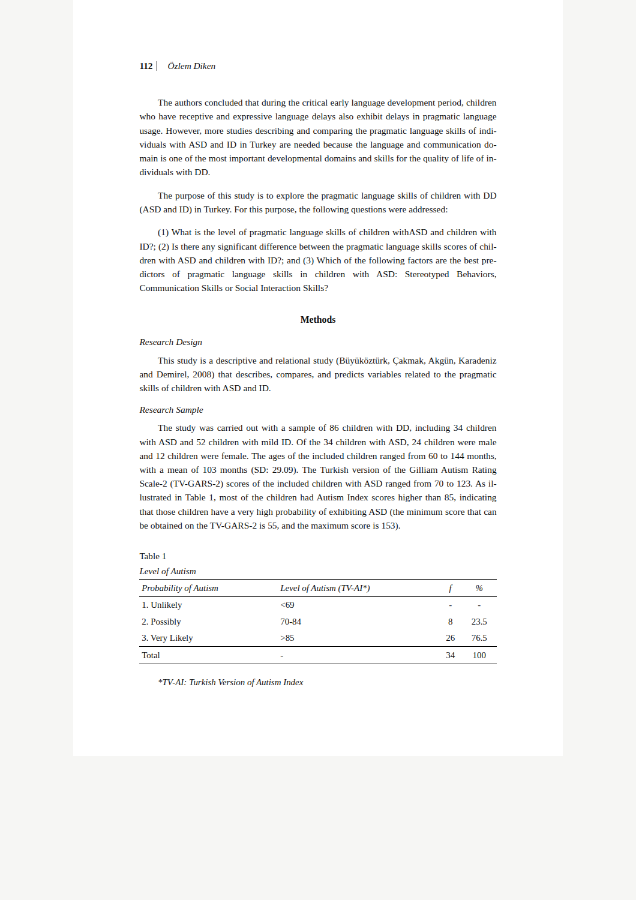112 Özlem Diken
The authors concluded that during the critical early language development period, children who have receptive and expressive language delays also exhibit delays in pragmatic language usage. However, more studies describing and comparing the pragmatic language skills of individuals with ASD and ID in Turkey are needed because the language and communication domain is one of the most important developmental domains and skills for the quality of life of individuals with DD.
The purpose of this study is to explore the pragmatic language skills of children with DD (ASD and ID) in Turkey. For this purpose, the following questions were addressed:
(1) What is the level of pragmatic language skills of children withASD and children with ID?; (2) Is there any significant difference between the pragmatic language skills scores of children with ASD and children with ID?; and (3) Which of the following factors are the best predictors of pragmatic language skills in children with ASD: Stereotyped Behaviors, Communication Skills or Social Interaction Skills?
Methods
Research Design
This study is a descriptive and relational study (Büyüköztürk, Çakmak, Akgün, Karadeniz and Demirel, 2008) that describes, compares, and predicts variables related to the pragmatic skills of children with ASD and ID.
Research Sample
The study was carried out with a sample of 86 children with DD, including 34 children with ASD and 52 children with mild ID. Of the 34 children with ASD, 24 children were male and 12 children were female. The ages of the included children ranged from 60 to 144 months, with a mean of 103 months (SD: 29.09). The Turkish version of the Gilliam Autism Rating Scale-2 (TV-GARS-2) scores of the included children with ASD ranged from 70 to 123. As illustrated in Table 1, most of the children had Autism Index scores higher than 85, indicating that those children have a very high probability of exhibiting ASD (the minimum score that can be obtained on the TV-GARS-2 is 55, and the maximum score is 153).
Table 1
Level of Autism
| Probability of Autism | Level of Autism (TV-AI*) | f | % |
| --- | --- | --- | --- |
| 1. Unlikely | <69 | - | - |
| 2. Possibly | 70-84 | 8 | 23.5 |
| 3. Very Likely | >85 | 26 | 76.5 |
| Total | - | 34 | 100 |
*TV-AI: Turkish Version of Autism Index